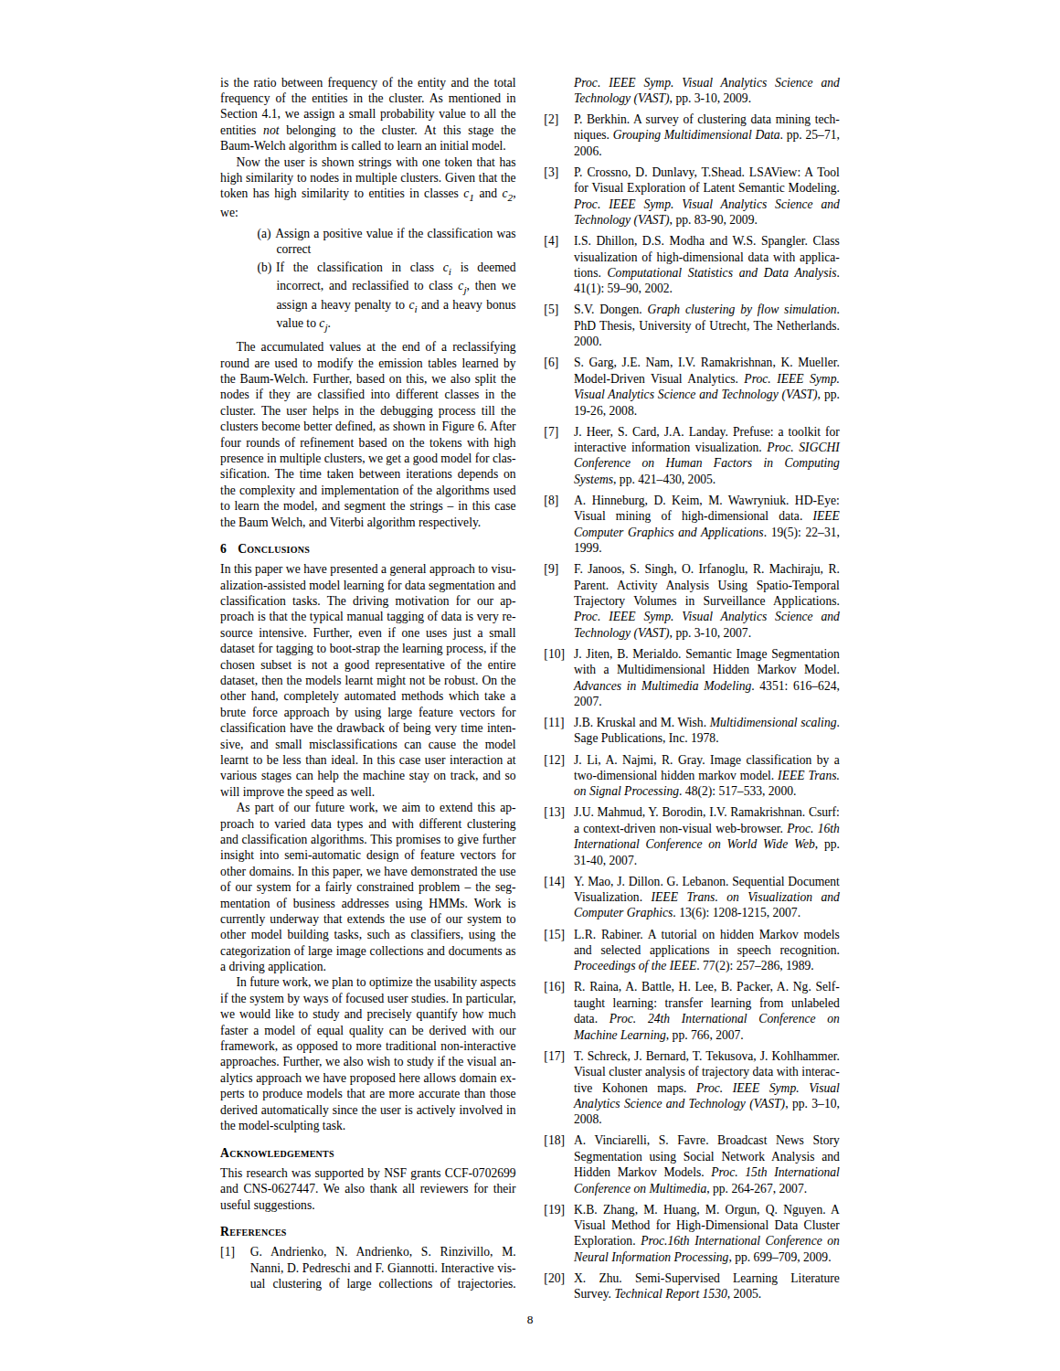is the ratio between frequency of the entity and the total frequency of the entities in the cluster. As mentioned in Section 4.1, we assign a small probability value to all the entities not belonging to the cluster. At this stage the Baum-Welch algorithm is called to learn an initial model.
Now the user is shown strings with one token that has high similarity to nodes in multiple clusters. Given that the token has high similarity to entities in classes c1 and c2, we:
(a) Assign a positive value if the classification was correct
(b) If the classification in class ci is deemed incorrect, and reclassified to class cj, then we assign a heavy penalty to ci and a heavy bonus value to cj.
The accumulated values at the end of a reclassifying round are used to modify the emission tables learned by the Baum-Welch. Further, based on this, we also split the nodes if they are classified into different classes in the cluster. The user helps in the debugging process till the clusters become better defined, as shown in Figure 6. After four rounds of refinement based on the tokens with high presence in multiple clusters, we get a good model for classification. The time taken between iterations depends on the complexity and implementation of the algorithms used to learn the model, and segment the strings – in this case the Baum Welch, and Viterbi algorithm respectively.
6 Conclusions
In this paper we have presented a general approach to visualization-assisted model learning for data segmentation and classification tasks. The driving motivation for our approach is that the typical manual tagging of data is very resource intensive. Further, even if one uses just a small dataset for tagging to boot-strap the learning process, if the chosen subset is not a good representative of the entire dataset, then the models learnt might not be robust. On the other hand, completely automated methods which take a brute force approach by using large feature vectors for classification have the drawback of being very time intensive, and small misclassifications can cause the model learnt to be less than ideal. In this case user interaction at various stages can help the machine stay on track, and so will improve the speed as well.
As part of our future work, we aim to extend this approach to varied data types and with different clustering and classification algorithms. This promises to give further insight into semi-automatic design of feature vectors for other domains. In this paper, we have demonstrated the use of our system for a fairly constrained problem – the segmentation of business addresses using HMMs. Work is currently underway that extends the use of our system to other model building tasks, such as classifiers, using the categorization of large image collections and documents as a driving application.
In future work, we plan to optimize the usability aspects if the system by ways of focused user studies. In particular, we would like to study and precisely quantify how much faster a model of equal quality can be derived with our framework, as opposed to more traditional non-interactive approaches. Further, we also wish to study if the visual analytics approach we have proposed here allows domain experts to produce models that are more accurate than those derived automatically since the user is actively involved in the model-sculpting task.
Acknowledgements
This research was supported by NSF grants CCF-0702699 and CNS-0627447. We also thank all reviewers for their useful suggestions.
References
[1]
G. Andrienko, N. Andrienko, S. Rinzivillo, M. Nanni, D. Pedreschi and F. Giannotti. Interactive visual clustering of large collections of trajectories. Proc. IEEE Symp. Visual Analytics Science and Technology (VAST), pp. 3-10, 2009.
[2]
P. Berkhin. A survey of clustering data mining techniques. Grouping Multidimensional Data. pp. 25–71, 2006.
[3]
P. Crossno, D. Dunlavy, T.Shead. LSAView: A Tool for Visual Exploration of Latent Semantic Modeling. Proc. IEEE Symp. Visual Analytics Science and Technology (VAST), pp. 83-90, 2009.
[4]
I.S. Dhillon, D.S. Modha and W.S. Spangler. Class visualization of high-dimensional data with applications. Computational Statistics and Data Analysis. 41(1): 59–90, 2002.
[5]
S.V. Dongen. Graph clustering by flow simulation. PhD Thesis, University of Utrecht, The Netherlands. 2000.
[6]
S. Garg, J.E. Nam, I.V. Ramakrishnan, K. Mueller. Model-Driven Visual Analytics. Proc. IEEE Symp. Visual Analytics Science and Technology (VAST), pp. 19-26, 2008.
[7]
J. Heer, S. Card, J.A. Landay. Prefuse: a toolkit for interactive information visualization. Proc. SIGCHI Conference on Human Factors in Computing Systems, pp. 421–430, 2005.
[8]
A. Hinneburg, D. Keim, M. Wawryniuk. HD-Eye: Visual mining of high-dimensional data. IEEE Computer Graphics and Applications. 19(5): 22–31, 1999.
[9]
F. Janoos, S. Singh, O. Irfanoglu, R. Machiraju, R. Parent. Activity Analysis Using Spatio-Temporal Trajectory Volumes in Surveillance Applications. Proc. IEEE Symp. Visual Analytics Science and Technology (VAST), pp. 3-10, 2007.
[10]
J. Jiten, B. Merialdo. Semantic Image Segmentation with a Multidimensional Hidden Markov Model. Advances in Multimedia Modeling. 4351: 616–624, 2007.
[11]
J.B. Kruskal and M. Wish. Multidimensional scaling. Sage Publications, Inc. 1978.
[12]
J. Li, A. Najmi, R. Gray. Image classification by a two-dimensional hidden markov model. IEEE Trans. on Signal Processing. 48(2): 517–533, 2000.
[13]
J.U. Mahmud, Y. Borodin, I.V. Ramakrishnan. Csurf: a context-driven non-visual web-browser. Proc. 16th International Conference on World Wide Web, pp. 31-40, 2007.
[14]
Y. Mao, J. Dillon. G. Lebanon. Sequential Document Visualization. IEEE Trans. on Visualization and Computer Graphics. 13(6): 1208-1215, 2007.
[15]
L.R. Rabiner. A tutorial on hidden Markov models and selected applications in speech recognition. Proceedings of the IEEE. 77(2): 257–286, 1989.
[16]
R. Raina, A. Battle, H. Lee, B. Packer, A. Ng. Self-taught learning: transfer learning from unlabeled data. Proc. 24th International Conference on Machine Learning, pp. 766, 2007.
[17]
T. Schreck, J. Bernard, T. Tekusova, J. Kohlhammer. Visual cluster analysis of trajectory data with interactive Kohonen maps. Proc. IEEE Symp. Visual Analytics Science and Technology (VAST), pp. 3–10, 2008.
[18]
A. Vinciarelli, S. Favre. Broadcast News Story Segmentation using Social Network Analysis and Hidden Markov Models. Proc. 15th International Conference on Multimedia, pp. 264-267, 2007.
[19]
K.B. Zhang, M. Huang, M. Orgun, Q. Nguyen. A Visual Method for High-Dimensional Data Cluster Exploration. Proc.16th International Conference on Neural Information Processing, pp. 699–709, 2009.
[20]
X. Zhu. Semi-Supervised Learning Literature Survey. Technical Report 1530, 2005.
8